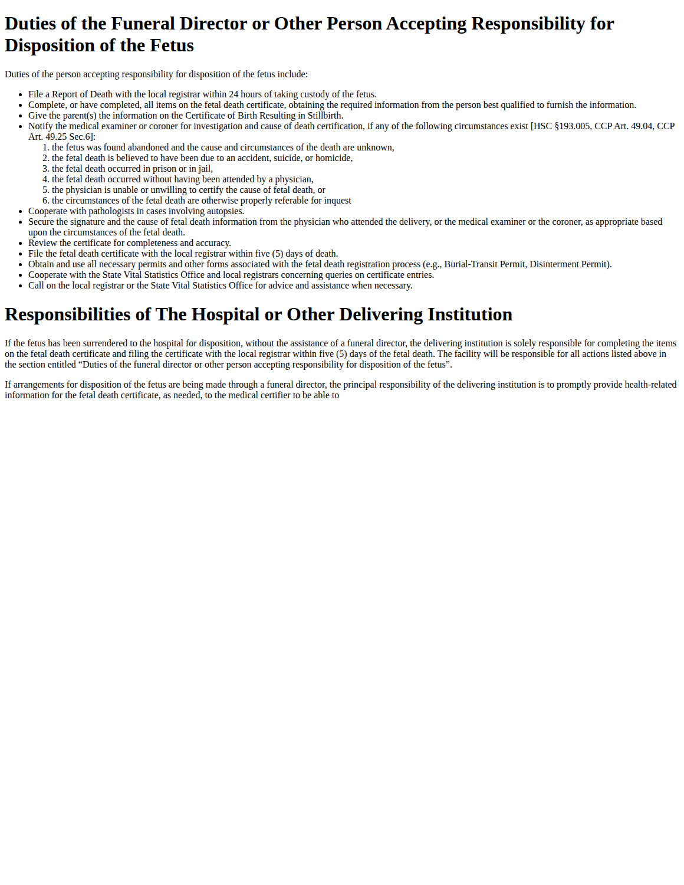Duties of the Funeral Director or Other Person Accepting Responsibility for Disposition of the Fetus
Duties of the person accepting responsibility for disposition of the fetus include:
File a Report of Death with the local registrar within 24 hours of taking custody of the fetus.
Complete, or have completed, all items on the fetal death certificate, obtaining the required information from the person best qualified to furnish the information.
Give the parent(s) the information on the Certificate of Birth Resulting in Stillbirth.
Notify the medical examiner or coroner for investigation and cause of death certification, if any of the following circumstances exist [HSC §193.005, CCP Art. 49.04, CCP Art. 49.25 Sec.6]:
the fetus was found abandoned and the cause and circumstances of the death are unknown,
the fetal death is believed to have been due to an accident, suicide, or homicide,
the fetal death occurred in prison or in jail,
the fetal death occurred without having been attended by a physician,
the physician is unable or unwilling to certify the cause of fetal death, or
the circumstances of the fetal death are otherwise properly referable for inquest
Cooperate with pathologists in cases involving autopsies.
Secure the signature and the cause of fetal death information from the physician who attended the delivery, or the medical examiner or the coroner, as appropriate based upon the circumstances of the fetal death.
Review the certificate for completeness and accuracy.
File the fetal death certificate with the local registrar within five (5) days of death.
Obtain and use all necessary permits and other forms associated with the fetal death registration process (e.g., Burial-Transit Permit, Disinterment Permit).
Cooperate with the State Vital Statistics Office and local registrars concerning queries on certificate entries.
Call on the local registrar or the State Vital Statistics Office for advice and assistance when necessary.
Responsibilities of The Hospital or Other Delivering Institution
If the fetus has been surrendered to the hospital for disposition, without the assistance of a funeral director, the delivering institution is solely responsible for completing the items on the fetal death certificate and filing the certificate with the local registrar within five (5) days of the fetal death. The facility will be responsible for all actions listed above in the section entitled “Duties of the funeral director or other person accepting responsibility for disposition of the fetus”.
If arrangements for disposition of the fetus are being made through a funeral director, the principal responsibility of the delivering institution is to promptly provide health-related information for the fetal death certificate, as needed, to the medical certifier to be able to